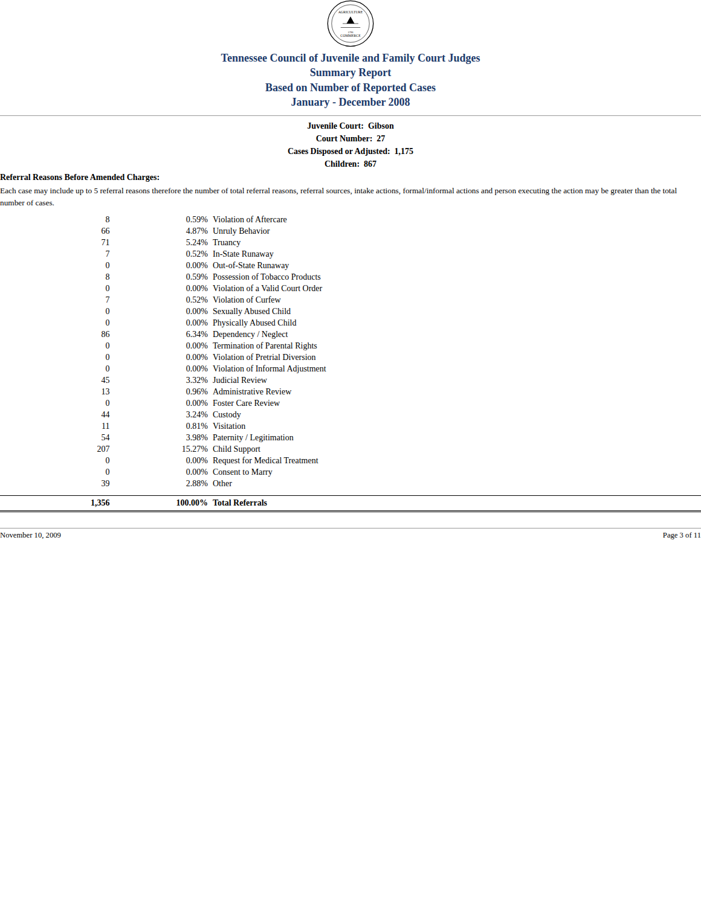Tennessee Council of Juvenile and Family Court Judges
Summary Report
Based on Number of Reported Cases
January - December 2008
Juvenile Court: Gibson
Court Number: 27
Cases Disposed or Adjusted: 1,175
Children: 867
Referral Reasons Before Amended Charges:
Each case may include up to 5 referral reasons therefore the number of total referral reasons, referral sources, intake actions, formal/informal actions and person executing the action may be greater than the total number of cases.
| 8 | 0.59% | Violation of Aftercare |
| 66 | 4.87% | Unruly Behavior |
| 71 | 5.24% | Truancy |
| 7 | 0.52% | In-State Runaway |
| 0 | 0.00% | Out-of-State Runaway |
| 8 | 0.59% | Possession of Tobacco Products |
| 0 | 0.00% | Violation of a Valid Court Order |
| 7 | 0.52% | Violation of Curfew |
| 0 | 0.00% | Sexually Abused Child |
| 0 | 0.00% | Physically Abused Child |
| 86 | 6.34% | Dependency / Neglect |
| 0 | 0.00% | Termination of Parental Rights |
| 0 | 0.00% | Violation of Pretrial Diversion |
| 0 | 0.00% | Violation of Informal Adjustment |
| 45 | 3.32% | Judicial Review |
| 13 | 0.96% | Administrative Review |
| 0 | 0.00% | Foster Care Review |
| 44 | 3.24% | Custody |
| 11 | 0.81% | Visitation |
| 54 | 3.98% | Paternity / Legitimation |
| 207 | 15.27% | Child Support |
| 0 | 0.00% | Request for Medical Treatment |
| 0 | 0.00% | Consent to Marry |
| 39 | 2.88% | Other |
| 1,356 | 100.00% | Total Referrals |
November 10, 2009 Page 3 of 11